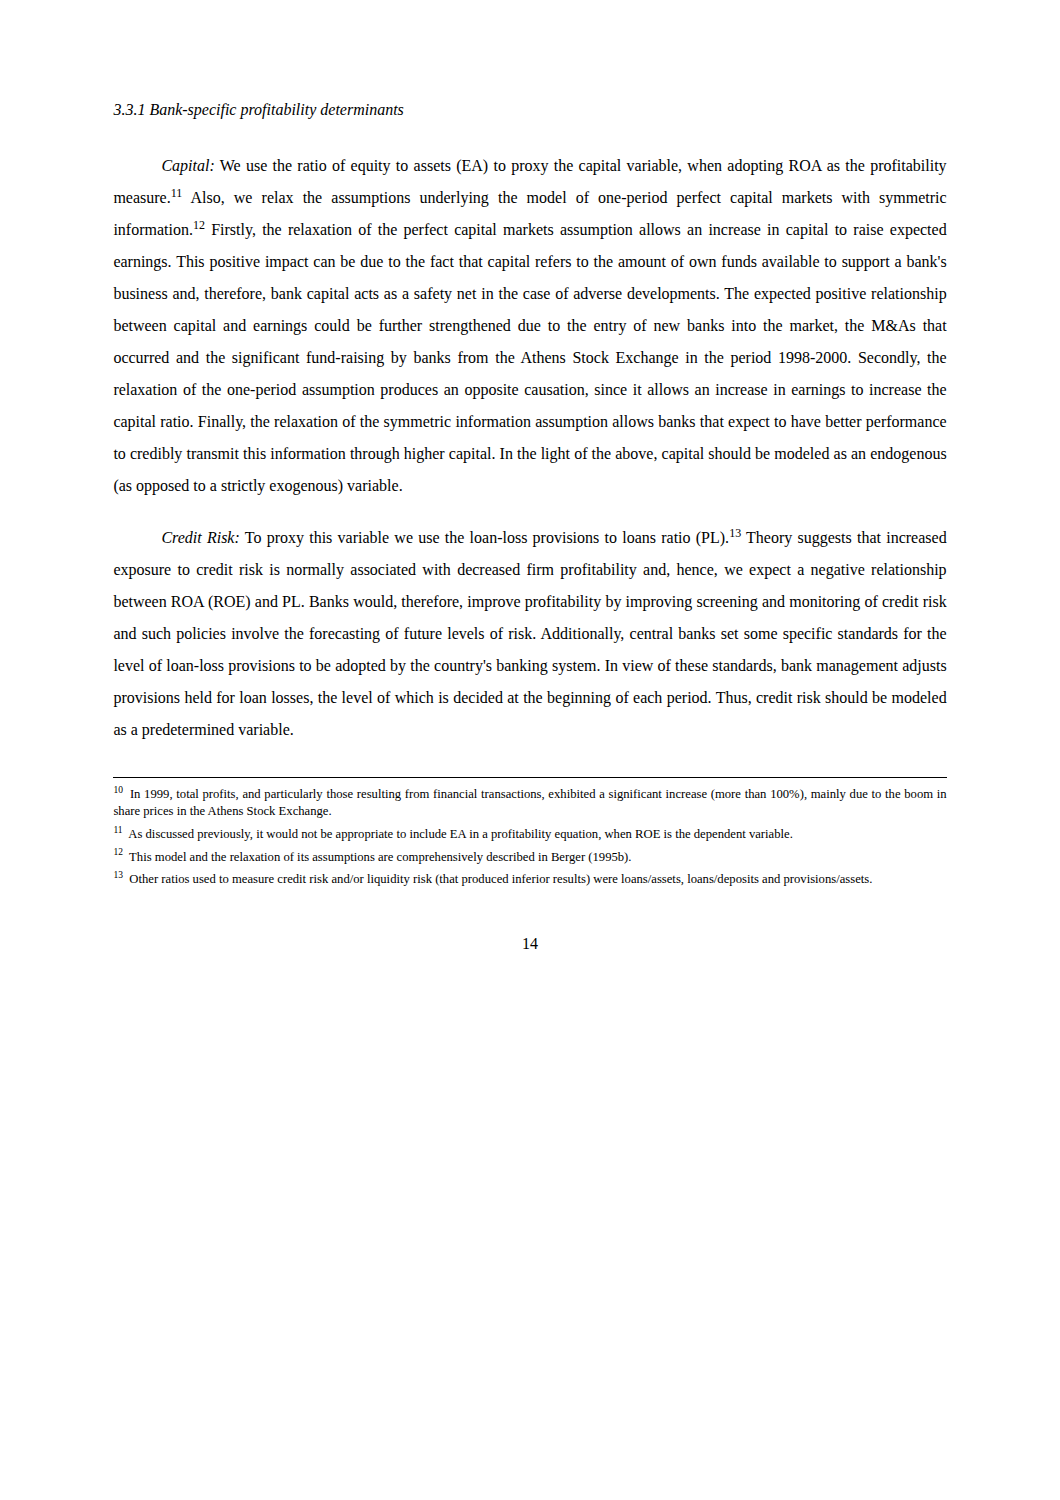3.3.1 Bank-specific profitability determinants
Capital: We use the ratio of equity to assets (EA) to proxy the capital variable, when adopting ROA as the profitability measure.11 Also, we relax the assumptions underlying the model of one-period perfect capital markets with symmetric information.12 Firstly, the relaxation of the perfect capital markets assumption allows an increase in capital to raise expected earnings. This positive impact can be due to the fact that capital refers to the amount of own funds available to support a bank's business and, therefore, bank capital acts as a safety net in the case of adverse developments. The expected positive relationship between capital and earnings could be further strengthened due to the entry of new banks into the market, the M&As that occurred and the significant fund-raising by banks from the Athens Stock Exchange in the period 1998-2000. Secondly, the relaxation of the one-period assumption produces an opposite causation, since it allows an increase in earnings to increase the capital ratio. Finally, the relaxation of the symmetric information assumption allows banks that expect to have better performance to credibly transmit this information through higher capital. In the light of the above, capital should be modeled as an endogenous (as opposed to a strictly exogenous) variable.
Credit Risk: To proxy this variable we use the loan-loss provisions to loans ratio (PL).13 Theory suggests that increased exposure to credit risk is normally associated with decreased firm profitability and, hence, we expect a negative relationship between ROA (ROE) and PL. Banks would, therefore, improve profitability by improving screening and monitoring of credit risk and such policies involve the forecasting of future levels of risk. Additionally, central banks set some specific standards for the level of loan-loss provisions to be adopted by the country's banking system. In view of these standards, bank management adjusts provisions held for loan losses, the level of which is decided at the beginning of each period. Thus, credit risk should be modeled as a predetermined variable.
10 In 1999, total profits, and particularly those resulting from financial transactions, exhibited a significant increase (more than 100%), mainly due to the boom in share prices in the Athens Stock Exchange.
11 As discussed previously, it would not be appropriate to include EA in a profitability equation, when ROE is the dependent variable.
12 This model and the relaxation of its assumptions are comprehensively described in Berger (1995b).
13 Other ratios used to measure credit risk and/or liquidity risk (that produced inferior results) were loans/assets, loans/deposits and provisions/assets.
14